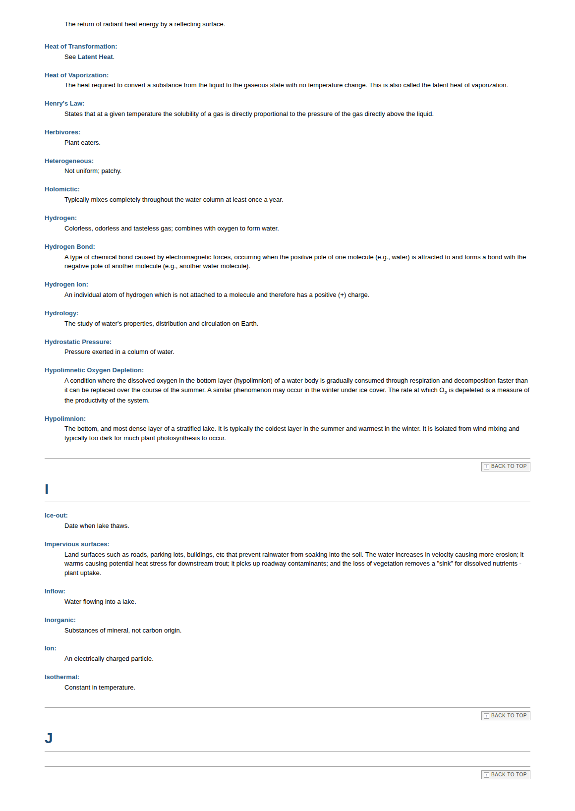The return of radiant heat energy by a reflecting surface.
Heat of Transformation:
See Latent Heat.
Heat of Vaporization:
The heat required to convert a substance from the liquid to the gaseous state with no temperature change. This is also called the latent heat of vaporization.
Henry's Law:
States that at a given temperature the solubility of a gas is directly proportional to the pressure of the gas directly above the liquid.
Herbivores:
Plant eaters.
Heterogeneous:
Not uniform; patchy.
Holomictic:
Typically mixes completely throughout the water column at least once a year.
Hydrogen:
Colorless, odorless and tasteless gas; combines with oxygen to form water.
Hydrogen Bond:
A type of chemical bond caused by electromagnetic forces, occurring when the positive pole of one molecule (e.g., water) is attracted to and forms a bond with the negative pole of another molecule (e.g., another water molecule).
Hydrogen Ion:
An individual atom of hydrogen which is not attached to a molecule and therefore has a positive (+) charge.
Hydrology:
The study of water's properties, distribution and circulation on Earth.
Hydrostatic Pressure:
Pressure exerted in a column of water.
Hypolimnetic Oxygen Depletion:
A condition where the dissolved oxygen in the bottom layer (hypolimnion) of a water body is gradually consumed through respiration and decomposition faster than it can be replaced over the course of the summer. A similar phenomenon may occur in the winter under ice cover. The rate at which O2 is depeleted is a measure of the productivity of the system.
Hypolimnion:
The bottom, and most dense layer of a stratified lake. It is typically the coldest layer in the summer and warmest in the winter. It is isolated from wind mixing and typically too dark for much plant photosynthesis to occur.
↑BACK TO TOP
I
Ice-out:
Date when lake thaws.
Impervious surfaces:
Land surfaces such as roads, parking lots, buildings, etc that prevent rainwater from soaking into the soil. The water increases in velocity causing more erosion; it warms causing potential heat stress for downstream trout; it picks up roadway contaminants; and the loss of vegetation removes a "sink" for dissolved nutrients - plant uptake.
Inflow:
Water flowing into a lake.
Inorganic:
Substances of mineral, not carbon origin.
Ion:
An electrically charged particle.
Isothermal:
Constant in temperature.
↑BACK TO TOP
J
↑BACK TO TOP